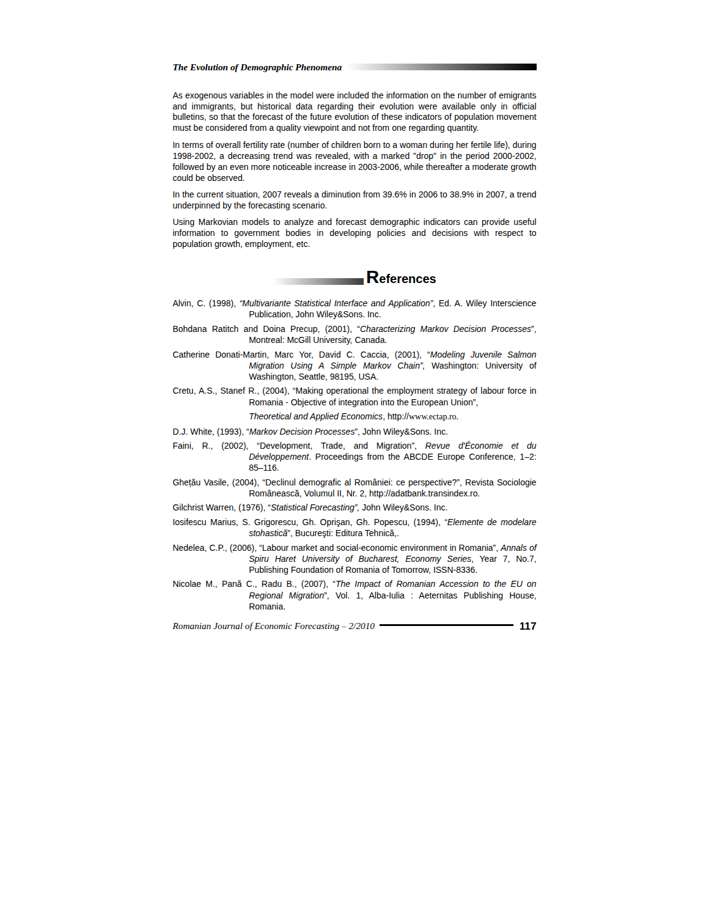The Evolution of Demographic Phenomena
As exogenous variables in the model were included the information on the number of emigrants and immigrants, but historical data regarding their evolution were available only in official bulletins, so that the forecast of the future evolution of these indicators of population movement must be considered from a quality viewpoint and not from one regarding quantity.
In terms of overall fertility rate (number of children born to a woman during her fertile life), during 1998-2002, a decreasing trend was revealed, with a marked "drop" in the period 2000-2002, followed by an even more noticeable increase in 2003-2006, while thereafter a moderate growth could be observed.
In the current situation, 2007 reveals a diminution from 39.6% in 2006 to 38.9% in 2007, a trend underpinned by the forecasting scenario.
Using Markovian models to analyze and forecast demographic indicators can provide useful information to government bodies in developing policies and decisions with respect to population growth, employment, etc.
References
Alvin, C. (1998), “Multivariante Statistical Interface and Application”, Ed. A. Wiley Interscience Publication, John Wiley&Sons. Inc.
Bohdana Ratitch and Doina Precup, (2001), “Characterizing Markov Decision Processes”, Montreal: McGill University, Canada.
Catherine Donati-Martin, Marc Yor, David C. Caccia, (2001), “Modeling Juvenile Salmon Migration Using A Simple Markov Chain”, Washington: University of Washington, Seattle, 98195, USA.
Cretu, A.S., Stanef R., (2004), “Making operational the employment strategy of labour force in Romania - Objective of integration into the European Union”,
Theoretical and Applied Economics, http://www.ectap.ro.
D.J. White, (1993), “Markov Decision Processes”, John Wiley&Sons. Inc.
Faini, R., (2002), “Development, Trade, and Migration”, Revue d'Économie et du Développement. Proceedings from the ABCDE Europe Conference, 1–2: 85–116.
Ghețău Vasile, (2004), “Declinul demografic al României: ce perspective?”, Revista Sociologie Românească, Volumul II, Nr. 2, http://adatbank.transindex.ro.
Gilchrist Warren, (1976), “Statistical Forecasting”, John Wiley&Sons. Inc.
Iosifescu Marius, S. Grigorescu, Gh. Oprişan, Gh. Popescu, (1994), “Elemente de modelare stohastică”, Bucureşti: Editura Tehnică,.
Nedelea, C.P., (2006), “Labour market and social-economic environment in Romania”, Annals of Spiru Haret University of Bucharest, Economy Series, Year 7, No.7, Publishing Foundation of Romania of Tomorrow, ISSN-8336.
Nicolae M., Pană C., Radu B., (2007), “The Impact of Romanian Accession to the EU on Regional Migration”, Vol. 1, Alba-Iulia : Aeternitas Publishing House, Romania.
Romanian Journal of Economic Forecasting – 2/2010
117